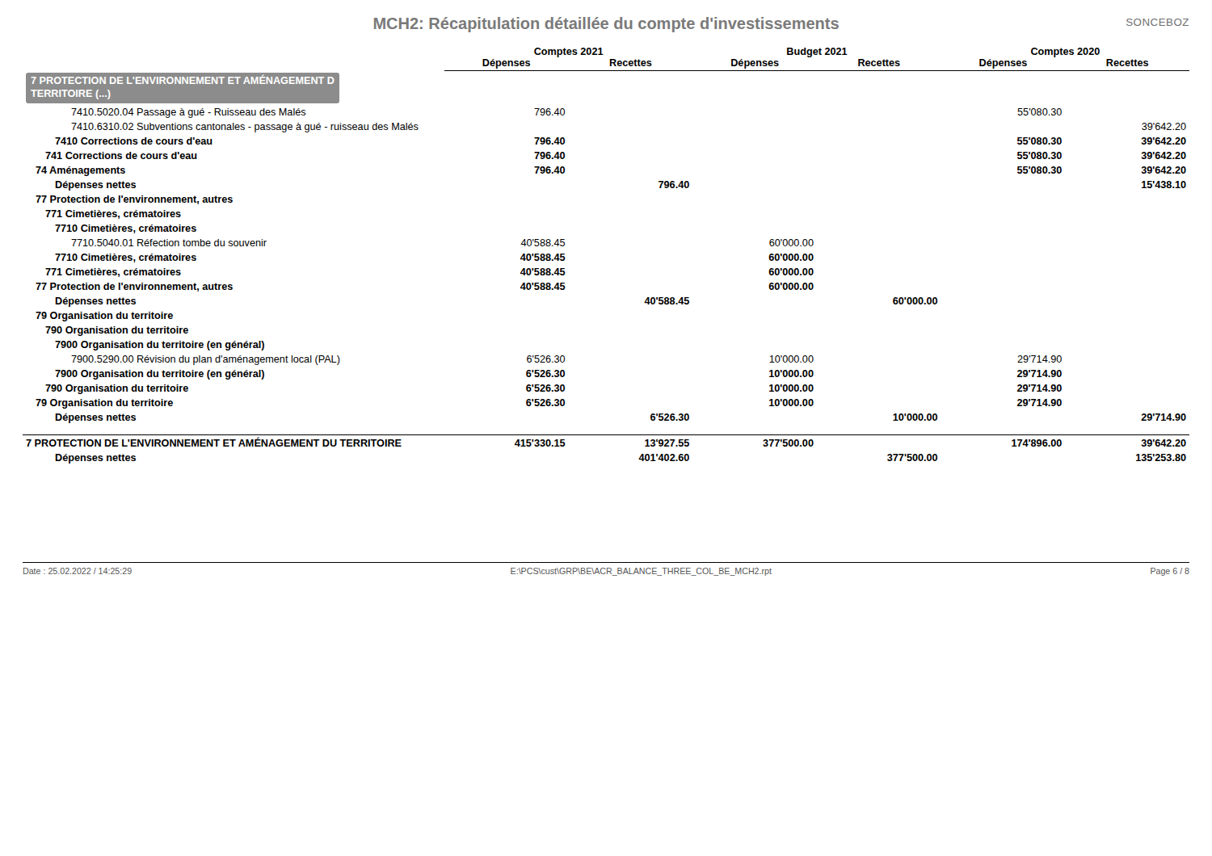SONCEBOZ
MCH2: Récapitulation détaillée du compte d'investissements
| | Comptes 2021 | Budget 2021 | Comptes 2020 |
| --- | --- | --- | --- |
| Dépenses | Recettes | Dépenses | Recettes | Dépenses | Recettes |
| 7 PROTECTION DE L'ENVIRONNEMENT ET AMÉNAGEMENT D TERRITOIRE (...) |
| 7410.5020.04 Passage à gué - Ruisseau des Malés | 796.40 | | | | 55'080.30 | |
| 7410.6310.02 Subventions cantonales - passage à gué - ruisseau des Malés | | | | | | 39'642.20 |
| 7410 Corrections de cours d'eau | 796.40 | | | | 55'080.30 | 39'642.20 |
| 741 Corrections de cours d'eau | 796.40 | | | | 55'080.30 | 39'642.20 |
| 74 Aménagements | 796.40 | | | | 55'080.30 | 39'642.20 |
| Dépenses nettes | | 796.40 | | | | 15'438.10 |
| 77 Protection de l'environnement, autres | | | | | | |
| 771 Cimetières, crématoires | | | | | | |
| 7710 Cimetières, crématoires | | | | | | |
| 7710.5040.01 Réfection tombe du souvenir | 40'588.45 | | 60'000.00 | | | |
| 7710 Cimetières, crématoires | 40'588.45 | | 60'000.00 | | | |
| 771 Cimetières, crématoires | 40'588.45 | | 60'000.00 | | | |
| 77 Protection de l'environnement, autres | 40'588.45 | | 60'000.00 | | | |
| Dépenses nettes | | 40'588.45 | | 60'000.00 | | |
| 79 Organisation du territoire | | | | | | |
| 790 Organisation du territoire | | | | | | |
| 7900 Organisation du territoire (en général) | | | | | | |
| 7900.5290.00 Révision du plan d'aménagement local (PAL) | 6'526.30 | | 10'000.00 | | 29'714.90 | |
| 7900 Organisation du territoire (en général) | 6'526.30 | | 10'000.00 | | 29'714.90 | |
| 790 Organisation du territoire | 6'526.30 | | 10'000.00 | | 29'714.90 | |
| 79 Organisation du territoire | 6'526.30 | | 10'000.00 | | 29'714.90 | |
| Dépenses nettes | | 6'526.30 | | 10'000.00 | | 29'714.90 |
| 7 PROTECTION DE L'ENVIRONNEMENT ET AMÉNAGEMENT DU TERRITOIRE | 415'330.15 | 13'927.55 | 377'500.00 | | 174'896.00 | 39'642.20 |
| Dépenses nettes | | 401'402.60 | | 377'500.00 | | 135'253.80 |
Date : 25.02.2022 / 14:25:29
E:\PCS\cust\GRP\BE\ACR_BALANCE_THREE_COL_BE_MCH2.rpt
Page 6 / 8